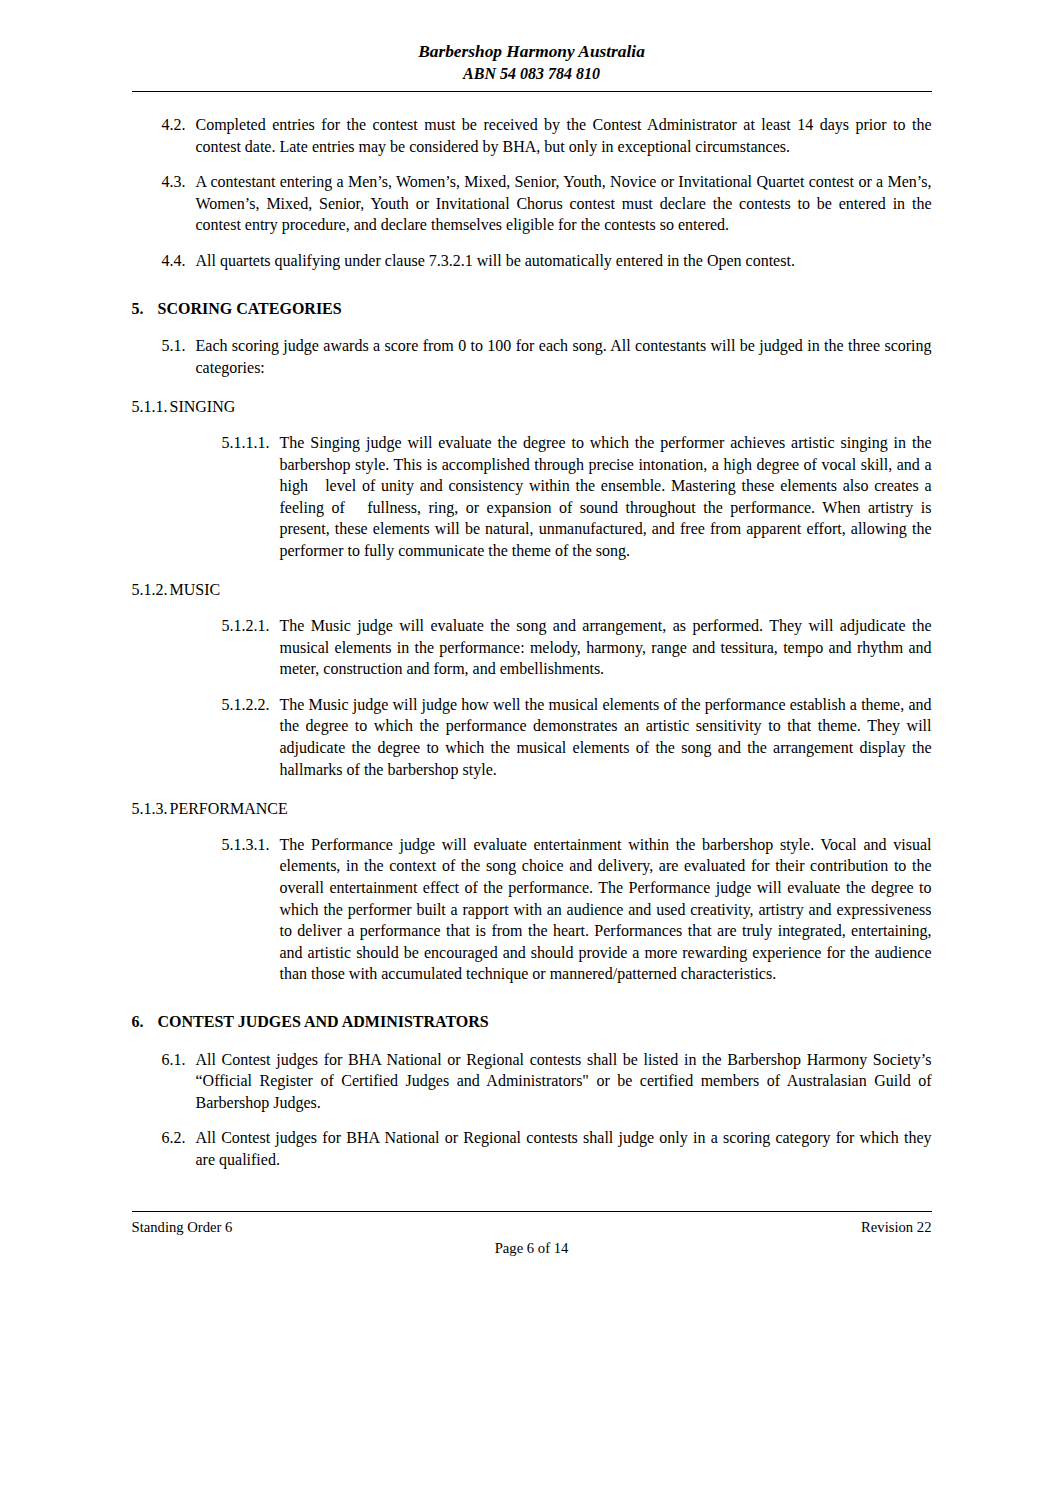Barbershop Harmony Australia
ABN 54 083 784 810
4.2. Completed entries for the contest must be received by the Contest Administrator at least 14 days prior to the contest date. Late entries may be considered by BHA, but only in exceptional circumstances.
4.3. A contestant entering a Men’s, Women’s, Mixed, Senior, Youth, Novice or Invitational Quartet contest or a Men’s, Women’s, Mixed, Senior, Youth or Invitational Chorus contest must declare the contests to be entered in the contest entry procedure, and declare themselves eligible for the contests so entered.
4.4. All quartets qualifying under clause 7.3.2.1 will be automatically entered in the Open contest.
5. SCORING CATEGORIES
5.1. Each scoring judge awards a score from 0 to 100 for each song. All contestants will be judged in the three scoring categories:
5.1.1. SINGING
5.1.1.1. The Singing judge will evaluate the degree to which the performer achieves artistic singing in the barbershop style. This is accomplished through precise intonation, a high degree of vocal skill, and a high level of unity and consistency within the ensemble. Mastering these elements also creates a feeling of fullness, ring, or expansion of sound throughout the performance. When artistry is present, these elements will be natural, unmanufactured, and free from apparent effort, allowing the performer to fully communicate the theme of the song.
5.1.2. MUSIC
5.1.2.1. The Music judge will evaluate the song and arrangement, as performed. They will adjudicate the musical elements in the performance: melody, harmony, range and tessitura, tempo and rhythm and meter, construction and form, and embellishments.
5.1.2.2. The Music judge will judge how well the musical elements of the performance establish a theme, and the degree to which the performance demonstrates an artistic sensitivity to that theme. They will adjudicate the degree to which the musical elements of the song and the arrangement display the hallmarks of the barbershop style.
5.1.3. PERFORMANCE
5.1.3.1. The Performance judge will evaluate entertainment within the barbershop style. Vocal and visual elements, in the context of the song choice and delivery, are evaluated for their contribution to the overall entertainment effect of the performance. The Performance judge will evaluate the degree to which the performer built a rapport with an audience and used creativity, artistry and expressiveness to deliver a performance that is from the heart. Performances that are truly integrated, entertaining, and artistic should be encouraged and should provide a more rewarding experience for the audience than those with accumulated technique or mannered/patterned characteristics.
6. CONTEST JUDGES AND ADMINISTRATORS
6.1. All Contest judges for BHA National or Regional contests shall be listed in the Barbershop Harmony Society’s “Official Register of Certified Judges and Administrators" or be certified members of Australasian Guild of Barbershop Judges.
6.2. All Contest judges for BHA National or Regional contests shall judge only in a scoring category for which they are qualified.
Standing Order 6 Revision 22
Page 6 of 14